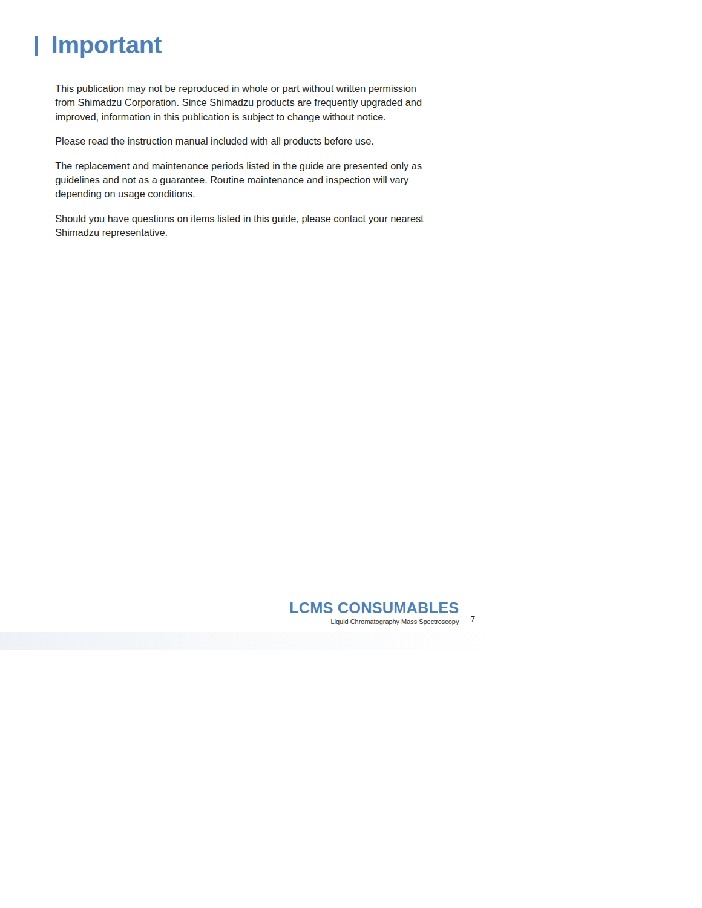Important
This publication may not be reproduced in whole or part without written permission from Shimadzu Corporation. Since Shimadzu products are frequently upgraded and improved, information in this publication is subject to change without notice.
Please read the instruction manual included with all products before use.
The replacement and maintenance periods listed in the guide are presented only as guidelines and not as a guarantee. Routine maintenance and inspection will vary depending on usage conditions.
Should you have questions on items listed in this guide, please contact your nearest Shimadzu representative.
LCMS CONSUMABLES
Liquid Chromatography Mass Spectroscopy
7